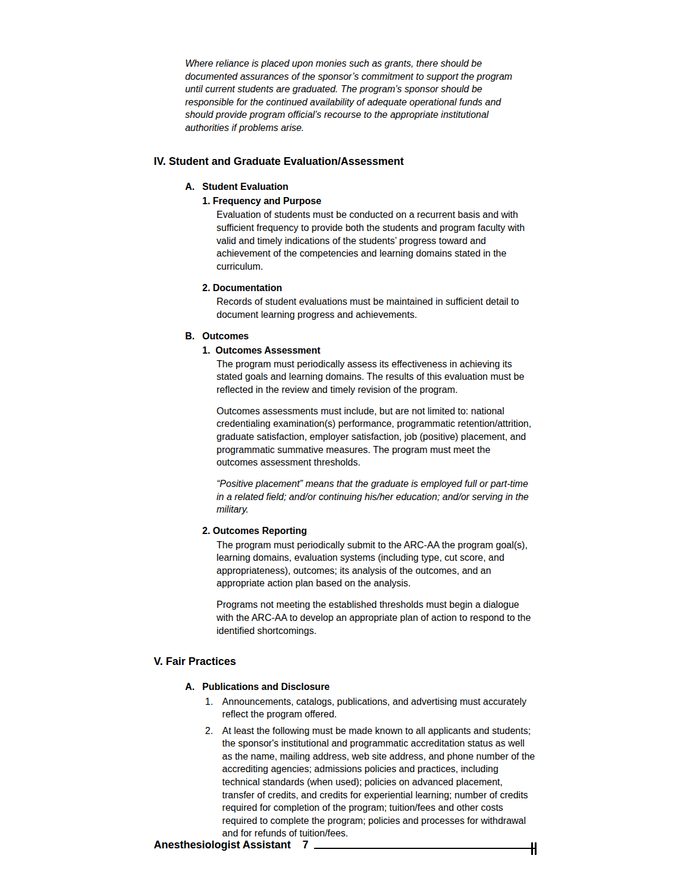Where reliance is placed upon monies such as grants, there should be documented assurances of the sponsor’s commitment to support the program until current students are graduated. The program’s sponsor should be responsible for the continued availability of adequate operational funds and should provide program official’s recourse to the appropriate institutional authorities if problems arise.
IV. Student and Graduate Evaluation/Assessment
A. Student Evaluation
1. Frequency and Purpose
Evaluation of students must be conducted on a recurrent basis and with sufficient frequency to provide both the students and program faculty with valid and timely indications of the students’ progress toward and achievement of the competencies and learning domains stated in the curriculum.
2. Documentation
Records of student evaluations must be maintained in sufficient detail to document learning progress and achievements.
B. Outcomes
1. Outcomes Assessment
The program must periodically assess its effectiveness in achieving its stated goals and learning domains. The results of this evaluation must be reflected in the review and timely revision of the program.
Outcomes assessments must include, but are not limited to: national credentialing examination(s) performance, programmatic retention/attrition, graduate satisfaction, employer satisfaction, job (positive) placement, and programmatic summative measures. The program must meet the outcomes assessment thresholds.
“Positive placement” means that the graduate is employed full or part-time in a related field; and/or continuing his/her education; and/or serving in the military.
2. Outcomes Reporting
The program must periodically submit to the ARC-AA the program goal(s), learning domains, evaluation systems (including type, cut score, and appropriateness), outcomes; its analysis of the outcomes, and an appropriate action plan based on the analysis.
Programs not meeting the established thresholds must begin a dialogue with the ARC-AA to develop an appropriate plan of action to respond to the identified shortcomings.
V. Fair Practices
A. Publications and Disclosure
1. Announcements, catalogs, publications, and advertising must accurately reflect the program offered.
2. At least the following must be made known to all applicants and students; the sponsor's institutional and programmatic accreditation status as well as the name, mailing address, web site address, and phone number of the accrediting agencies; admissions policies and practices, including technical standards (when used); policies on advanced placement, transfer of credits, and credits for experiential learning; number of credits required for completion of the program; tuition/fees and other costs required to complete the program; policies and processes for withdrawal and for refunds of tuition/fees.
Anesthesiologist Assistant 7